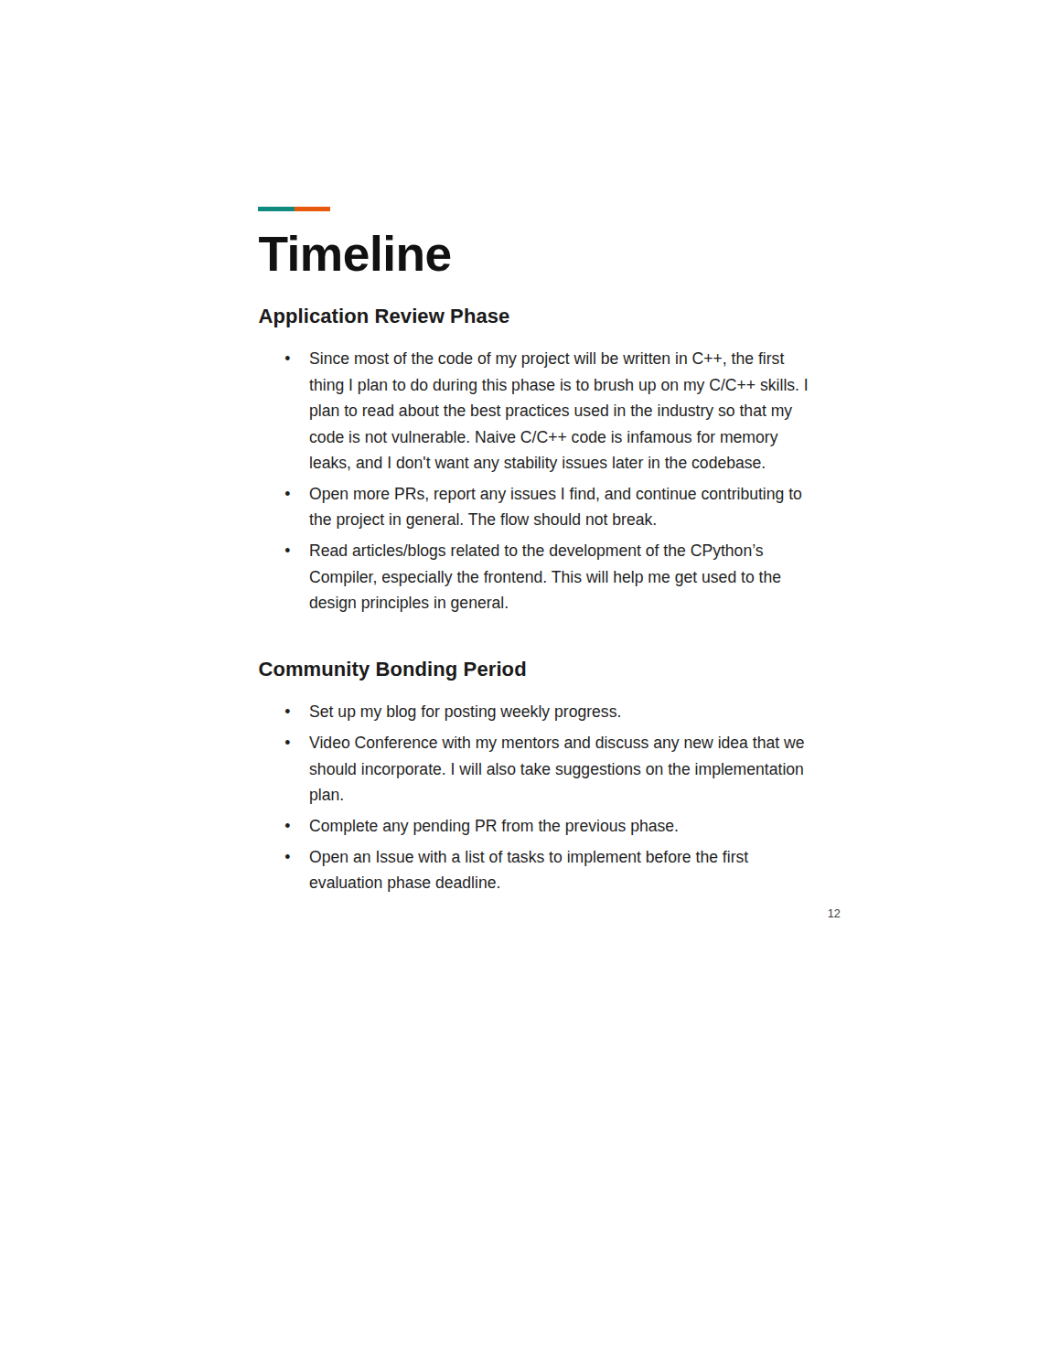Timeline
Application Review Phase
Since most of the code of my project will be written in C++, the first thing I plan to do during this phase is to brush up on my C/C++ skills. I plan to read about the best practices used in the industry so that my code is not vulnerable. Naive C/C++ code is infamous for memory leaks, and I don't want any stability issues later in the codebase.
Open more PRs, report any issues I find, and continue contributing to the project in general. The flow should not break.
Read articles/blogs related to the development of the CPython’s Compiler, especially the frontend. This will help me get used to the design principles in general.
Community Bonding Period
Set up my blog for posting weekly progress.
Video Conference with my mentors and discuss any new idea that we should incorporate. I will also take suggestions on the implementation plan.
Complete any pending PR from the previous phase.
Open an Issue with a list of tasks to implement before the first evaluation phase deadline.
12